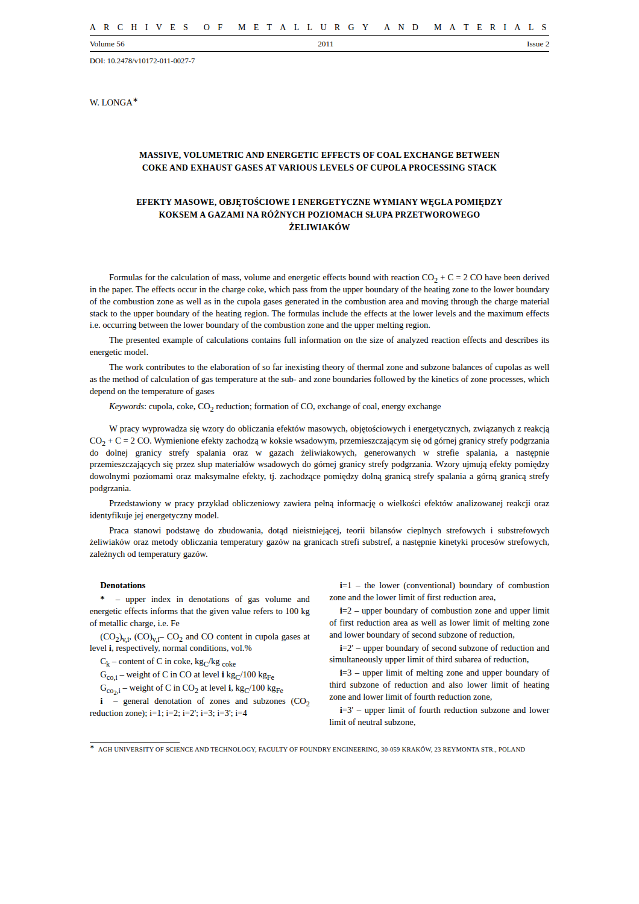A R C H I V E S O F M E T A L L U R G Y A N D M A T E R I A L S
Volume 56 2011 Issue 2
DOI: 10.2478/v10172-011-0027-7
W. LONGA∗
Massive, Volumetric and Energetic Effects of Coal Exchange Between Coke and Exhaust Gases at Various Levels of Cupola Processing Stack
Efekty masowe, objętościowe i energetyczne wymiany węgla pomiędzy koksem a gazami na różnych poziomach słupa przetworowego żeliwiaków
Formulas for the calculation of mass, volume and energetic effects bound with reaction CO2 + C = 2 CO have been derived in the paper. The effects occur in the charge coke, which pass from the upper boundary of the heating zone to the lower boundary of the combustion zone as well as in the cupola gases generated in the combustion area and moving through the charge material stack to the upper boundary of the heating region. The formulas include the effects at the lower levels and the maximum effects i.e. occurring between the lower boundary of the combustion zone and the upper melting region.
The presented example of calculations contains full information on the size of analyzed reaction effects and describes its energetic model.
The work contributes to the elaboration of so far inexisting theory of thermal zone and subzone balances of cupolas as well as the method of calculation of gas temperature at the sub- and zone boundaries followed by the kinetics of zone processes, which depend on the temperature of gases
Keywords: cupola, coke, CO2 reduction; formation of CO, exchange of coal, energy exchange
W pracy wyprowadza się wzory do obliczania efektów masowych, objętościowych i energetycznych, związanych z reakcją CO2 + C = 2 CO. Wymienione efekty zachodzą w koksie wsadowym, przemieszczającym się od górnej granicy strefy podgrzania do dolnej granicy strefy spalania oraz w gazach żeliwiakowych, generowanych w strefie spalania, a następnie przemieszczających się przez słup materiałów wsadowych do górnej granicy strefy podgrzania. Wzory ujmują efekty pomiędzy dowolnymi poziomami oraz maksymalne efekty, tj. zachodzące pomiędzy dolną granicą strefy spalania a górną granicą strefy podgrzania.
Przedstawiony w pracy przykład obliczeniowy zawiera pełną informację o wielkości efektów analizowanej reakcji oraz identyfikuje jej energetyczny model.
Praca stanowi podstawę do zbudowania, dotąd nieistniejącej, teorii bilansów cieplnych strefowych i substrefowych żeliwiaków oraz metody obliczania temperatury gazów na granicach strefi substref, a następnie kinetyki procesów strefowych, zależnych od temperatury gazów.
Denotations
* – upper index in denotations of gas volume and energetic effects informs that the given value refers to 100 kg of metallic charge, i.e. Fe
(CO2)v,i, (CO)v,i– CO2 and CO content in cupola gases at level i, respectively, normal conditions, vol.%
Ck – content of C in coke, kgC/kg coke
Gco,i – weight of C in CO at level i kgC/100 kgFe
Gco2,i – weight of C in CO2 at level i, kgC/100 kgFe
i – general denotation of zones and subzones (CO2 reduction zone); i=1; i=2; i=2'; i=3; i=3'; i=4
i=1 – the lower (conventional) boundary of combustion zone and the lower limit of first reduction area,
i=2 – upper boundary of combustion zone and upper limit of first reduction area as well as lower limit of melting zone and lower boundary of second subzone of reduction,
i=2' – upper boundary of second subzone of reduction and simultaneously upper limit of third subarea of reduction,
i=3 – upper limit of melting zone and upper boundary of third subzone of reduction and also lower limit of heating zone and lower limit of fourth reduction zone,
i=3' – upper limit of fourth reduction subzone and lower limit of neutral subzone,
∗ AGH UNIVERSITY OF SCIENCE AND TECHNOLOGY, FACULTY OF FOUNDRY ENGINEERING, 30-059 KRAKÓW, 23 REYMONTA STR., POLAND